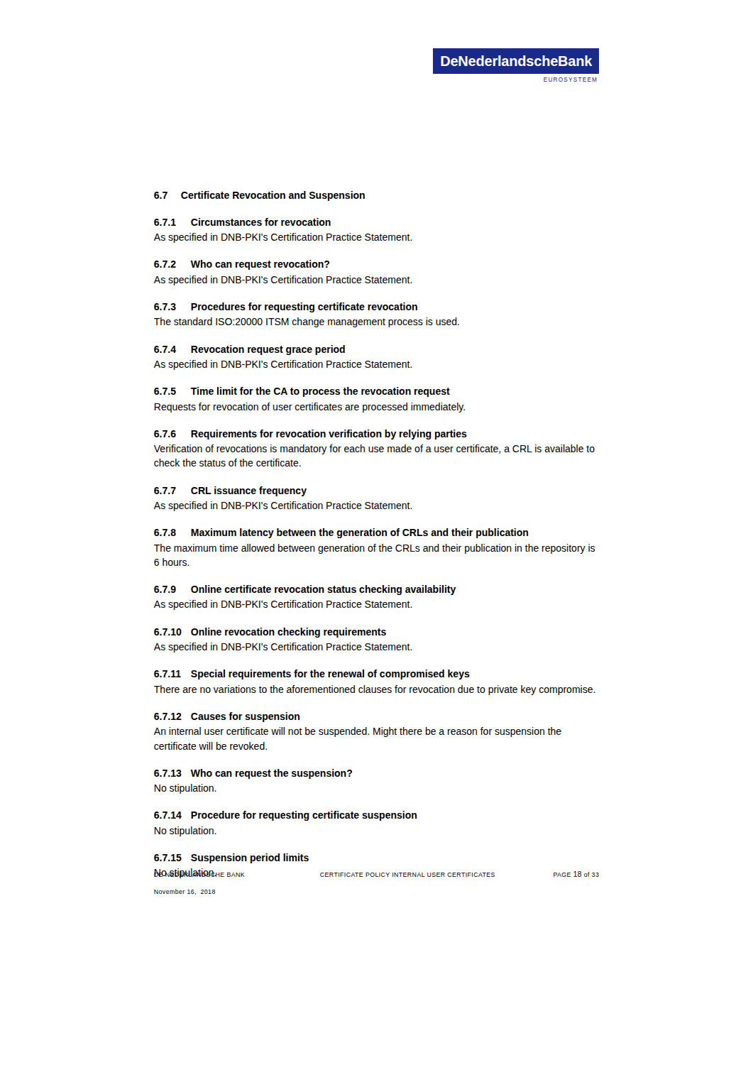DeNederlandscheBank
EUROSYSTEEM
6.7 Certificate Revocation and Suspension
6.7.1 Circumstances for revocation
As specified in DNB-PKI's Certification Practice Statement.
6.7.2 Who can request revocation?
As specified in DNB-PKI's Certification Practice Statement.
6.7.3 Procedures for requesting certificate revocation
The standard ISO:20000 ITSM change management process is used.
6.7.4 Revocation request grace period
As specified in DNB-PKI's Certification Practice Statement.
6.7.5 Time limit for the CA to process the revocation request
Requests for revocation of user certificates are processed immediately.
6.7.6 Requirements for revocation verification by relying parties
Verification of revocations is mandatory for each use made of a user certificate, a CRL is available to check the status of the certificate.
6.7.7 CRL issuance frequency
As specified in DNB-PKI's Certification Practice Statement.
6.7.8 Maximum latency between the generation of CRLs and their publication
The maximum time allowed between generation of the CRLs and their publication in the repository is 6 hours.
6.7.9 Online certificate revocation status checking availability
As specified in DNB-PKI's Certification Practice Statement.
6.7.10 Online revocation checking requirements
As specified in DNB-PKI's Certification Practice Statement.
6.7.11 Special requirements for the renewal of compromised keys
There are no variations to the aforementioned clauses for revocation due to private key compromise.
6.7.12 Causes for suspension
An internal user certificate will not be suspended. Might there be a reason for suspension the certificate will be revoked.
6.7.13 Who can request the suspension?
No stipulation.
6.7.14 Procedure for requesting certificate suspension
No stipulation.
6.7.15 Suspension period limits
No stipulation.
DE NEDERLANDSCHE BANK
CERTIFICATE POLICY INTERNAL USER CERTIFICATES
PAGE 18 of 33
November 16, 2018